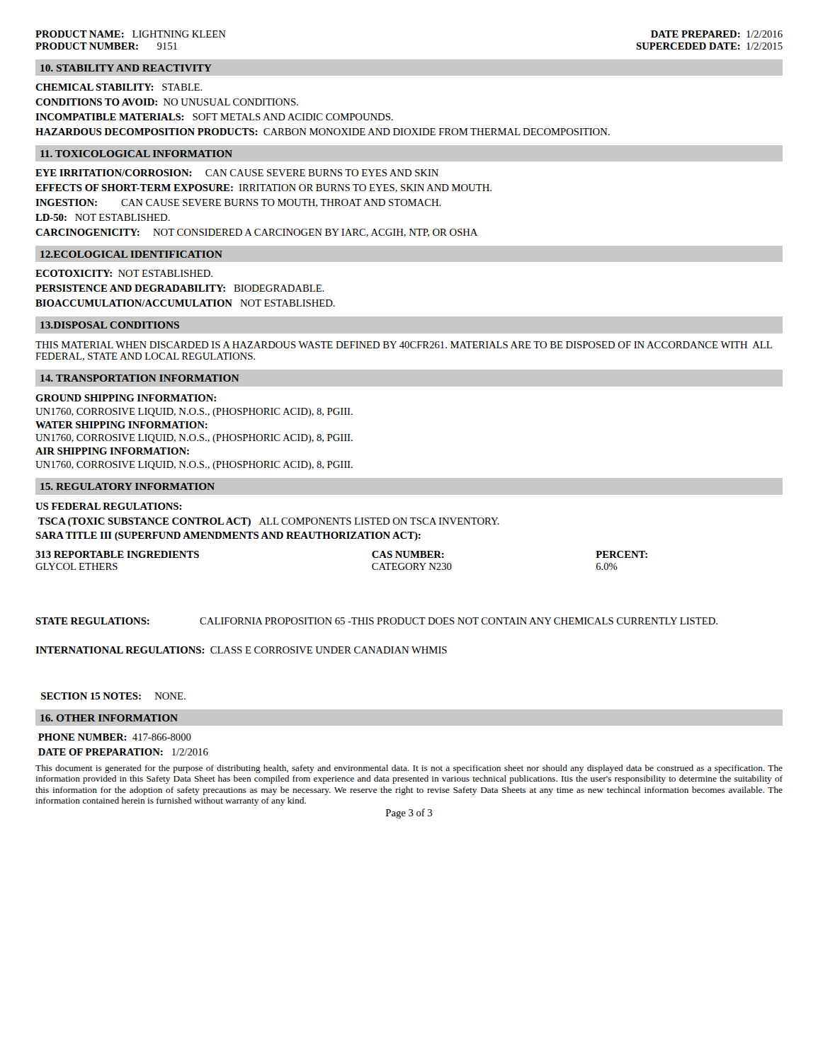| PRODUCT NAME: LIGHTNING KLEEN | DATE PREPARED: 1/2/2016 |
| PRODUCT NUMBER: 9151 | SUPERCEDED DATE: 1/2/2015 |
10. STABILITY AND REACTIVITY
CHEMICAL STABILITY: STABLE.
CONDITIONS TO AVOID: NO UNUSUAL CONDITIONS.
INCOMPATIBLE MATERIALS: SOFT METALS AND ACIDIC COMPOUNDS.
HAZARDOUS DECOMPOSITION PRODUCTS: CARBON MONOXIDE AND DIOXIDE FROM THERMAL DECOMPOSITION.
11. TOXICOLOGICAL INFORMATION
EYE IRRITATION/CORROSION: CAN CAUSE SEVERE BURNS TO EYES AND SKIN
EFFECTS OF SHORT-TERM EXPOSURE: IRRITATION OR BURNS TO EYES, SKIN AND MOUTH.
INGESTION: CAN CAUSE SEVERE BURNS TO MOUTH, THROAT AND STOMACH.
LD-50: NOT ESTABLISHED.
CARCINOGENICITY: NOT CONSIDERED A CARCINOGEN BY IARC, ACGIH, NTP, OR OSHA
12.ECOLOGICAL IDENTIFICATION
ECOTOXICITY: NOT ESTABLISHED.
PERSISTENCE AND DEGRADABILITY: BIODEGRADABLE.
BIOACCUMULATION/ACCUMULATION NOT ESTABLISHED.
13.DISPOSAL CONDITIONS
THIS MATERIAL WHEN DISCARDED IS A HAZARDOUS WASTE DEFINED BY 40CFR261. MATERIALS ARE TO BE DISPOSED OF IN ACCORDANCE WITH ALL FEDERAL, STATE AND LOCAL REGULATIONS.
14. TRANSPORTATION INFORMATION
GROUND SHIPPING INFORMATION:
UN1760, CORROSIVE LIQUID, N.O.S., (PHOSPHORIC ACID), 8, PGIII.
WATER SHIPPING INFORMATION:
UN1760, CORROSIVE LIQUID, N.O.S., (PHOSPHORIC ACID), 8, PGIII.
AIR SHIPPING INFORMATION:
UN1760, CORROSIVE LIQUID, N.O.S., (PHOSPHORIC ACID), 8, PGIII.
15. REGULATORY INFORMATION
US FEDERAL REGULATIONS:
TSCA (TOXIC SUBSTANCE CONTROL ACT) ALL COMPONENTS LISTED ON TSCA INVENTORY.
SARA TITLE III (SUPERFUND AMENDMENTS AND REAUTHORIZATION ACT):
| 313 REPORTABLE INGREDIENTS | CAS NUMBER: | PERCENT: |
| GLYCOL ETHERS | CATEGORY N230 | 6.0% |
| STATE REGULATIONS: | CALIFORNIA PROPOSITION 65 -THIS PRODUCT DOES NOT CONTAIN ANY CHEMICALS CURRENTLY LISTED. |
INTERNATIONAL REGULATIONS: CLASS E CORROSIVE UNDER CANADIAN WHMIS
SECTION 15 NOTES: NONE.
16. OTHER INFORMATION
PHONE NUMBER: 417-866-8000
DATE OF PREPARATION: 1/2/2016
This document is generated for the purpose of distributing health, safety and environmental data. It is not a specification sheet nor should any displayed data be construed as a specification. The information provided in this Safety Data Sheet has been compiled from experience and data presented in various technical publications. Itis the user's responsibility to determine the suitability of this information for the adoption of safety precautions as may be necessary. We reserve the right to revise Safety Data Sheets at any time as new techincal information becomes available. The information contained herein is furnished without warranty of any kind.
Page 3 of 3